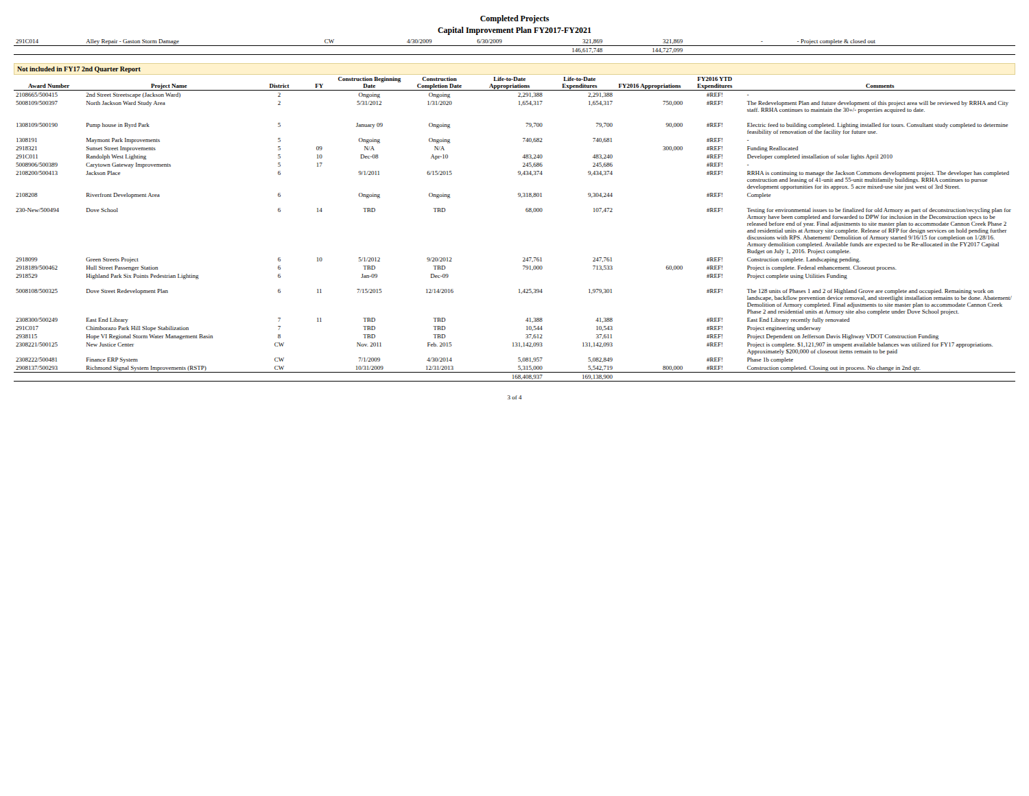Completed Projects
Capital Improvement Plan FY2017-FY2021
| 291C014 | Alley Repair - Gaston Storm Damage | CW | | 4/30/2009 | 6/30/2009 | 321,869 | 321,869 | - | | - Project complete & closed out |
| | | | | | | 146,617,748 | 144,727,099 | | | |
| Not included in FY17 2nd Quarter Report |
| Award Number | Project Name | District | FY | Construction Beginning Date | Construction Completion Date | Life-to-Date Appropriations | Life-to-Date Expenditures | FY2016 Appropriations | FY2016 YTD Expenditures | Comments |
| --- | --- | --- | --- | --- | --- | --- | --- | --- | --- | --- |
| 2108665/500415 | 2nd Street Streetscape (Jackson Ward) | 2 | | Ongoing | Ongoing | 2,291,388 | 2,291,388 | | #REF! | - |
| 5008109/500397 | North Jackson Ward Study Area | 2 | | 5/31/2012 | 1/31/2020 | 1,654,317 | 1,654,317 | 750,000 | #REF! | The Redevelopment Plan and future development of this project area will be reviewed by RRHA and City staff. RRHA continues to maintain the 30+/- properties acquired to date. |
| 1308109/500190 | Pump house in Byrd Park | 5 | | January 09 | Ongoing | 79,700 | 79,700 | 90,000 | #REF! | Electric feed to building completed. Lighting installed for tours. Consultant study completed to determine feasibility of renovation of the facility for future use. |
| 1308191 | Maymont Park Improvements | 5 | | Ongoing | Ongoing | 740,682 | 740,681 | | #REF! | - |
| 2918321 | Sunset Street Improvements | 5 | 09 | N/A | N/A | | | 300,000 | #REF! | Funding Reallocated |
| 291C011 | Randolph West Lighting | 5 | 10 | Dec-08 | Apr-10 | 483,240 | 483,240 | | #REF! | Developer completed installation of solar lights April 2010 |
| 5008906/500389 | Carytown Gateway Improvements | 5 | 17 | | | 245,686 | 245,686 | | #REF! | - |
| 2108200/500413 | Jackson Place | 6 | | 9/1/2011 | 6/15/2015 | 9,434,374 | 9,434,374 | | #REF! | RRHA is continuing to manage the Jackson Commons development project. The developer has completed construction and leasing of 41-unit and 55-unit multifamily buildings. RRHA continues to pursue development opportunities for its approx. 5 acre mixed-use site just west of 3rd Street. |
| 2108208 | Riverfront Development Area | 6 | | Ongoing | Ongoing | 9,318,801 | 9,304,244 | | #REF! | Complete |
| 230-New/500494 | Dove School | 6 | 14 | TBD | TBD | 68,000 | 107,472 | | #REF! | Testing for environmental issues to be finalized for old Armory as part of deconstruction/recycling plan for Armory have been completed and forwarded to DPW for inclusion in the Deconstruction specs to be released before end of year. Final adjustments to site master plan to accommodate Cannon Creek Phase 2 and residential units at Armory site complete. Release of RFP for design services on hold pending further discussions with RPS. Abatement/ Demolition of Armory started 9/16/15 for completion on 1/28/16. Armory demolition completed. Available funds are expected to be Re-allocated in the FY2017 Capital Budget on July 1, 2016. Project complete. |
| 2918099 | Green Streets Project | 6 | 10 | 5/1/2012 | 9/20/2012 | 247,761 | 247,761 | | #REF! | Construction complete. Landscaping pending. |
| 2918189/500462 | Hull Street Passenger Station | 6 | | TBD | TBD | 791,000 | 713,533 | 60,000 | #REF! | Project is complete. Federal enhancement. Closeout process. |
| 2918529 | Highland Park Six Points Pedestrian Lighting | 6 | | Jan-09 | Dec-09 | | | | #REF! | Project complete using Utilities Funding |
| 5008108/500325 | Dove Street Redevelopment Plan | 6 | 11 | 7/15/2015 | 12/14/2016 | 1,425,394 | 1,979,301 | | #REF! | The 128 units of Phases 1 and 2 of Highland Grove are complete and occupied. Remaining work on landscape, backflow prevention device removal, and streetlight installation remains to be done. Abatement/ Demolition of Armory completed. Final adjustments to site master plan to accommodate Cannon Creek Phase 2 and residential units at Armory site also complete under Dove School project. |
| 2308300/500249 | East End Library | 7 | 11 | TBD | TBD | 41,388 | 41,388 | | #REF! | East End Library recently fully renovated |
| 291C017 | Chimborazo Park Hill Slope Stabilization | 7 | | TBD | TBD | 10,544 | 10,543 | | #REF! | Project engineering underway |
| 2938115 | Hope VI Regional Storm Water Management Basin | 8 | | TBD | TBD | 37,612 | 37,611 | | #REF! | Project Dependent on Jefferson Davis Highway VDOT Construction Funding |
| 2308221/500125 | New Justice Center | CW | | Nov. 2011 | Feb. 2015 | 131,142,093 | 131,142,093 | | #REF! | Project is complete. $1,121,907 in unspent available balances was utilized for FY17 appropriations. Approximately $200,000 of closeout items remain to be paid |
| 2308222/500481 | Finance ERP System | CW | | 7/1/2009 | 4/30/2014 | 5,081,957 | 5,082,849 | | #REF! | Phase 1b complete |
| 2908137/500293 | Richmond Signal System Improvements (RSTP) | CW | | 10/31/2009 | 12/31/2013 | 5,315,000 | 5,542,719 | 800,000 | #REF! | Construction completed. Closing out in process. No change in 2nd qtr. |
| | | | | | | 168,408,937 | 169,138,900 | | | |
3 of 4